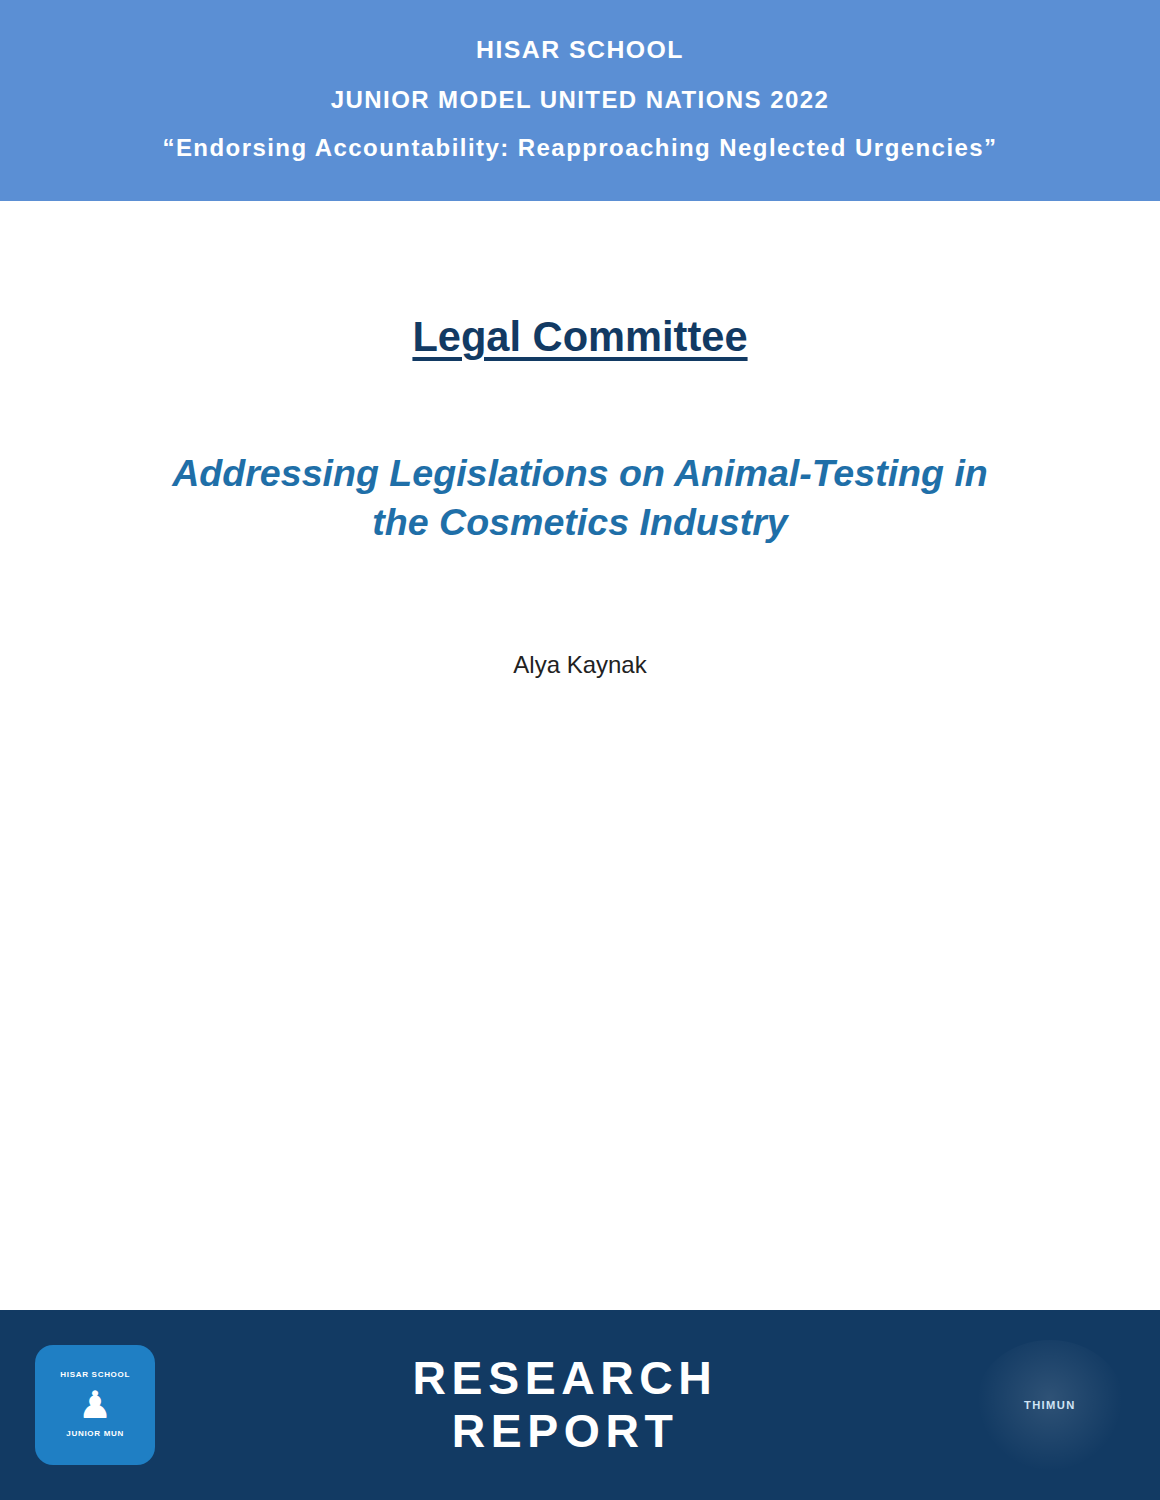HISAR SCHOOL
JUNIOR MODEL UNITED NATIONS 2022
“Endorsing Accountability: Reapproaching Neglected Urgencies”
Legal Committee
Addressing Legislations on Animal-Testing in the Cosmetics Industry
Alya Kaynak
HISAR SCHOOL ♟ JUNIOR MUN
RESEARCH REPORT
THIMUN